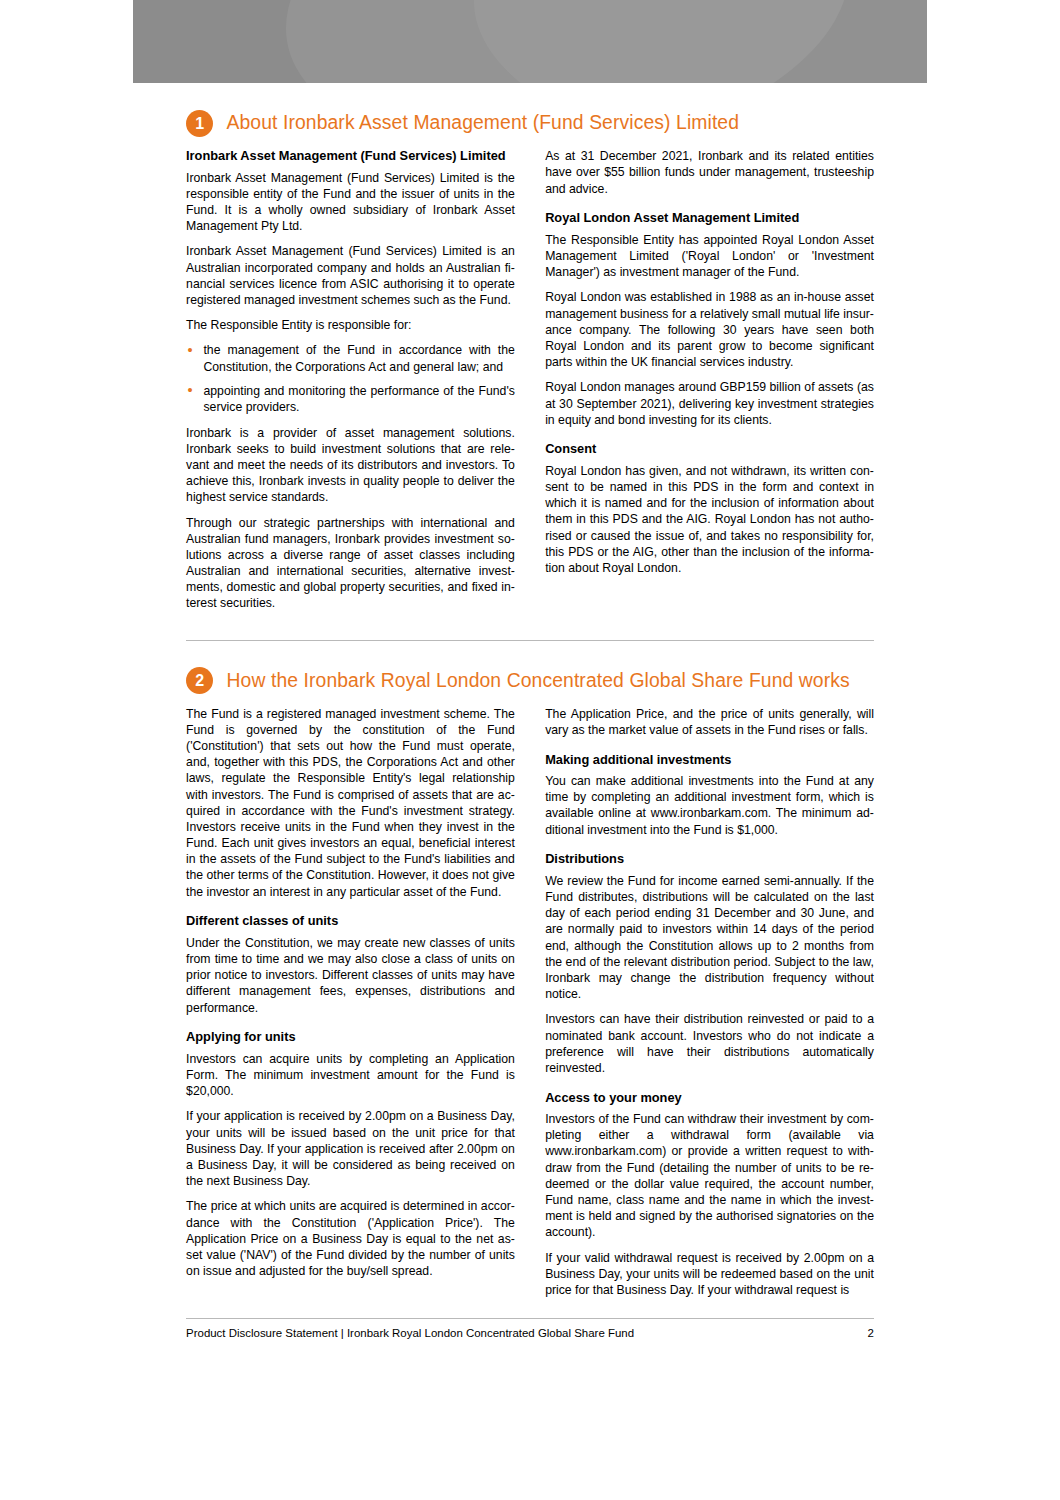1
About Ironbark Asset Management (Fund Services) Limited
Ironbark Asset Management (Fund Services) Limited
Ironbark Asset Management (Fund Services) Limited is the responsible entity of the Fund and the issuer of units in the Fund. It is a wholly owned subsidiary of Ironbark Asset Management Pty Ltd.
Ironbark Asset Management (Fund Services) Limited is an Australian incorporated company and holds an Australian financial services licence from ASIC authorising it to operate registered managed investment schemes such as the Fund.
The Responsible Entity is responsible for:
the management of the Fund in accordance with the Constitution, the Corporations Act and general law; and
appointing and monitoring the performance of the Fund's service providers.
Ironbark is a provider of asset management solutions. Ironbark seeks to build investment solutions that are relevant and meet the needs of its distributors and investors. To achieve this, Ironbark invests in quality people to deliver the highest service standards.
Through our strategic partnerships with international and Australian fund managers, Ironbark provides investment solutions across a diverse range of asset classes including Australian and international securities, alternative investments, domestic and global property securities, and fixed interest securities.
As at 31 December 2021, Ironbark and its related entities have over $55 billion funds under management, trusteeship and advice.
Royal London Asset Management Limited
The Responsible Entity has appointed Royal London Asset Management Limited ('Royal London' or 'Investment Manager') as investment manager of the Fund.
Royal London was established in 1988 as an in-house asset management business for a relatively small mutual life insurance company. The following 30 years have seen both Royal London and its parent grow to become significant parts within the UK financial services industry.
Royal London manages around GBP159 billion of assets (as at 30 September 2021), delivering key investment strategies in equity and bond investing for its clients.
Consent
Royal London has given, and not withdrawn, its written consent to be named in this PDS in the form and context in which it is named and for the inclusion of information about them in this PDS and the AIG. Royal London has not authorised or caused the issue of, and takes no responsibility for, this PDS or the AIG, other than the inclusion of the information about Royal London.
2
How the Ironbark Royal London Concentrated Global Share Fund works
The Fund is a registered managed investment scheme. The Fund is governed by the constitution of the Fund ('Constitution') that sets out how the Fund must operate, and, together with this PDS, the Corporations Act and other laws, regulate the Responsible Entity's legal relationship with investors. The Fund is comprised of assets that are acquired in accordance with the Fund's investment strategy. Investors receive units in the Fund when they invest in the Fund. Each unit gives investors an equal, beneficial interest in the assets of the Fund subject to the Fund's liabilities and the other terms of the Constitution. However, it does not give the investor an interest in any particular asset of the Fund.
Different classes of units
Under the Constitution, we may create new classes of units from time to time and we may also close a class of units on prior notice to investors. Different classes of units may have different management fees, expenses, distributions and performance.
Applying for units
Investors can acquire units by completing an Application Form. The minimum investment amount for the Fund is $20,000.
If your application is received by 2.00pm on a Business Day, your units will be issued based on the unit price for that Business Day. If your application is received after 2.00pm on a Business Day, it will be considered as being received on the next Business Day.
The price at which units are acquired is determined in accordance with the Constitution ('Application Price'). The Application Price on a Business Day is equal to the net asset value ('NAV') of the Fund divided by the number of units on issue and adjusted for the buy/sell spread.
The Application Price, and the price of units generally, will vary as the market value of assets in the Fund rises or falls.
Making additional investments
You can make additional investments into the Fund at any time by completing an additional investment form, which is available online at www.ironbarkam.com. The minimum additional investment into the Fund is $1,000.
Distributions
We review the Fund for income earned semi-annually. If the Fund distributes, distributions will be calculated on the last day of each period ending 31 December and 30 June, and are normally paid to investors within 14 days of the period end, although the Constitution allows up to 2 months from the end of the relevant distribution period. Subject to the law, Ironbark may change the distribution frequency without notice.
Investors can have their distribution reinvested or paid to a nominated bank account. Investors who do not indicate a preference will have their distributions automatically reinvested.
Access to your money
Investors of the Fund can withdraw their investment by completing either a withdrawal form (available via www.ironbarkam.com) or provide a written request to withdraw from the Fund (detailing the number of units to be redeemed or the dollar value required, the account number, Fund name, class name and the name in which the investment is held and signed by the authorised signatories on the account).
If your valid withdrawal request is received by 2.00pm on a Business Day, your units will be redeemed based on the unit price for that Business Day. If your withdrawal request is
Product Disclosure Statement | Ironbark Royal London Concentrated Global Share Fund
2